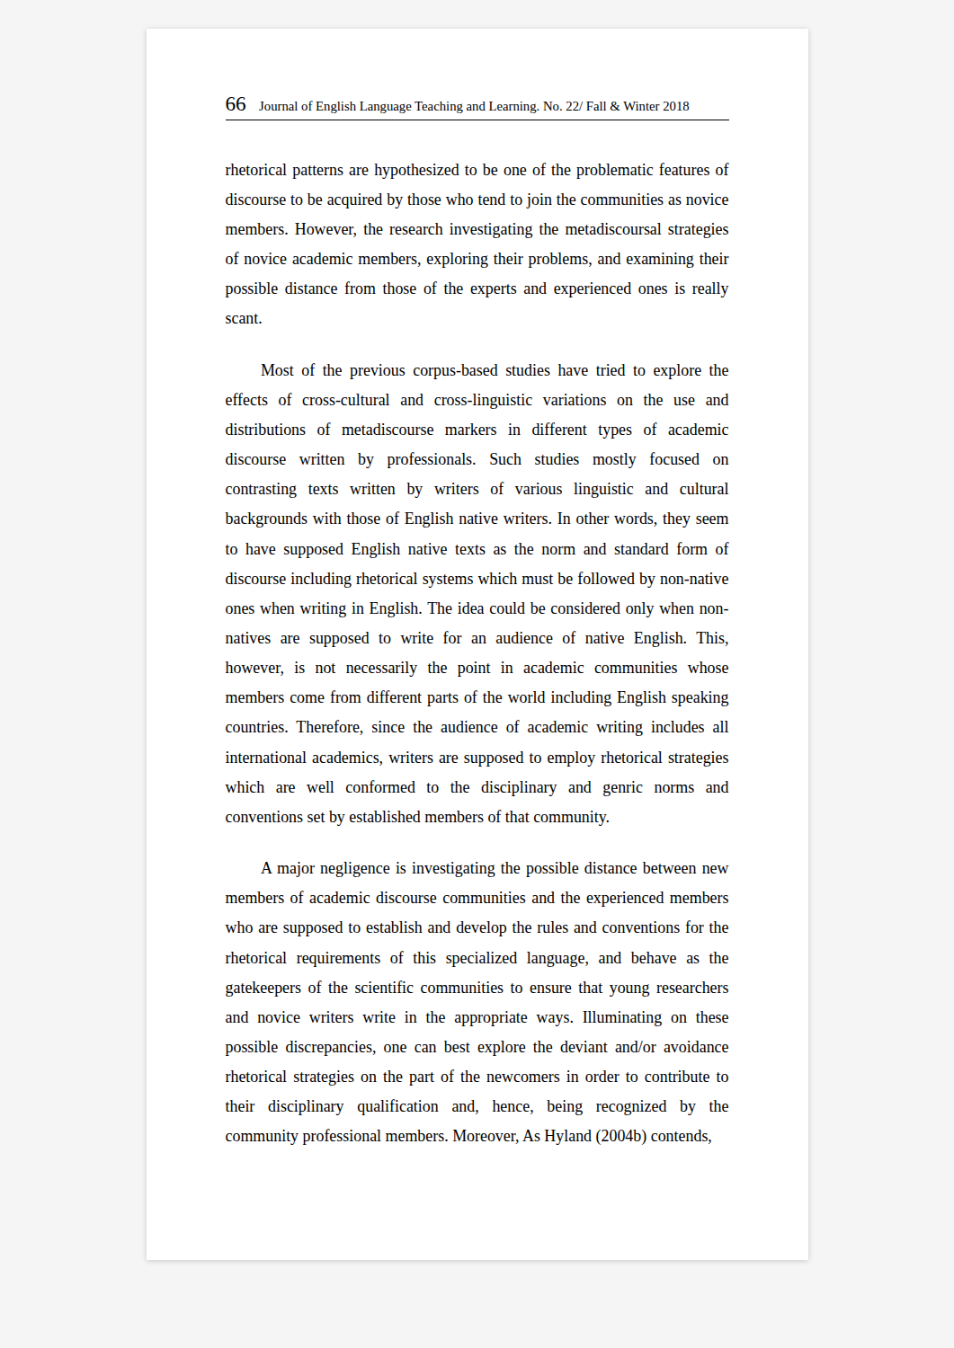66 Journal of English Language Teaching and Learning. No. 22/ Fall & Winter 2018
rhetorical patterns are hypothesized to be one of the problematic features of discourse to be acquired by those who tend to join the communities as novice members. However, the research investigating the metadiscoursal strategies of novice academic members, exploring their problems, and examining their possible distance from those of the experts and experienced ones is really scant.
Most of the previous corpus-based studies have tried to explore the effects of cross-cultural and cross-linguistic variations on the use and distributions of metadiscourse markers in different types of academic discourse written by professionals. Such studies mostly focused on contrasting texts written by writers of various linguistic and cultural backgrounds with those of English native writers. In other words, they seem to have supposed English native texts as the norm and standard form of discourse including rhetorical systems which must be followed by non-native ones when writing in English. The idea could be considered only when non-natives are supposed to write for an audience of native English. This, however, is not necessarily the point in academic communities whose members come from different parts of the world including English speaking countries. Therefore, since the audience of academic writing includes all international academics, writers are supposed to employ rhetorical strategies which are well conformed to the disciplinary and genric norms and conventions set by established members of that community.
A major negligence is investigating the possible distance between new members of academic discourse communities and the experienced members who are supposed to establish and develop the rules and conventions for the rhetorical requirements of this specialized language, and behave as the gatekeepers of the scientific communities to ensure that young researchers and novice writers write in the appropriate ways. Illuminating on these possible discrepancies, one can best explore the deviant and/or avoidance rhetorical strategies on the part of the newcomers in order to contribute to their disciplinary qualification and, hence, being recognized by the community professional members. Moreover, As Hyland (2004b) contends,